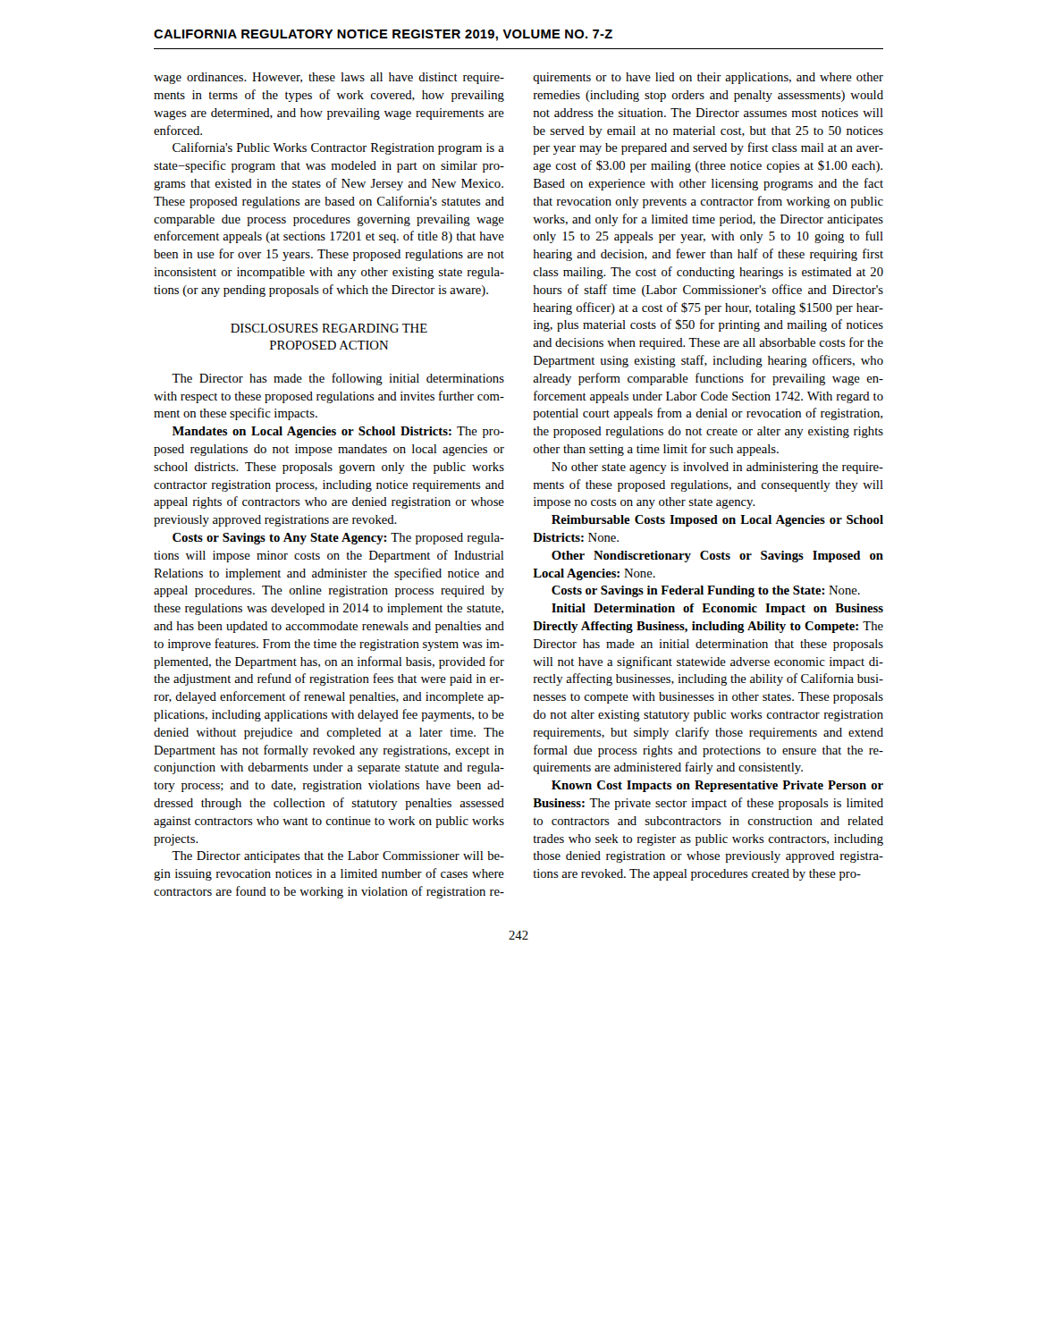CALIFORNIA REGULATORY NOTICE REGISTER 2019, VOLUME NO. 7-Z
wage ordinances. However, these laws all have distinct requirements in terms of the types of work covered, how prevailing wages are determined, and how prevailing wage requirements are enforced.
California's Public Works Contractor Registration program is a state−specific program that was modeled in part on similar programs that existed in the states of New Jersey and New Mexico. These proposed regulations are based on California's statutes and comparable due process procedures governing prevailing wage enforcement appeals (at sections 17201 et seq. of title 8) that have been in use for over 15 years. These proposed regulations are not inconsistent or incompatible with any other existing state regulations (or any pending proposals of which the Director is aware).
Disclosures Regarding the
Proposed Action
The Director has made the following initial determinations with respect to these proposed regulations and invites further comment on these specific impacts.
Mandates on Local Agencies or School Districts: The proposed regulations do not impose mandates on local agencies or school districts. These proposals govern only the public works contractor registration process, including notice requirements and appeal rights of contractors who are denied registration or whose previously approved registrations are revoked.
Costs or Savings to Any State Agency: The proposed regulations will impose minor costs on the Department of Industrial Relations to implement and administer the specified notice and appeal procedures. The online registration process required by these regulations was developed in 2014 to implement the statute, and has been updated to accommodate renewals and penalties and to improve features. From the time the registration system was implemented, the Department has, on an informal basis, provided for the adjustment and refund of registration fees that were paid in error, delayed enforcement of renewal penalties, and incomplete applications, including applications with delayed fee payments, to be denied without prejudice and completed at a later time. The Department has not formally revoked any registrations, except in conjunction with debarments under a separate statute and regulatory process; and to date, registration violations have been addressed through the collection of statutory penalties assessed against contractors who want to continue to work on public works projects.
The Director anticipates that the Labor Commissioner will begin issuing revocation notices in a limited number of cases where contractors are found to be working in violation of registration requirements or to have lied on their applications, and where other remedies (including stop orders and penalty assessments) would not address the situation. The Director assumes most notices will be served by email at no material cost, but that 25 to 50 notices per year may be prepared and served by first class mail at an average cost of $3.00 per mailing (three notice copies at $1.00 each). Based on experience with other licensing programs and the fact that revocation only prevents a contractor from working on public works, and only for a limited time period, the Director anticipates only 15 to 25 appeals per year, with only 5 to 10 going to full hearing and decision, and fewer than half of these requiring first class mailing. The cost of conducting hearings is estimated at 20 hours of staff time (Labor Commissioner's office and Director's hearing officer) at a cost of $75 per hour, totaling $1500 per hearing, plus material costs of $50 for printing and mailing of notices and decisions when required. These are all absorbable costs for the Department using existing staff, including hearing officers, who already perform comparable functions for prevailing wage enforcement appeals under Labor Code Section 1742. With regard to potential court appeals from a denial or revocation of registration, the proposed regulations do not create or alter any existing rights other than setting a time limit for such appeals.
No other state agency is involved in administering the requirements of these proposed regulations, and consequently they will impose no costs on any other state agency.
Reimbursable Costs Imposed on Local Agencies or School Districts: None.
Other Nondiscretionary Costs or Savings Imposed on Local Agencies: None.
Costs or Savings in Federal Funding to the State: None.
Initial Determination of Economic Impact on Business Directly Affecting Business, including Ability to Compete: The Director has made an initial determination that these proposals will not have a significant statewide adverse economic impact directly affecting businesses, including the ability of California businesses to compete with businesses in other states. These proposals do not alter existing statutory public works contractor registration requirements, but simply clarify those requirements and extend formal due process rights and protections to ensure that the requirements are administered fairly and consistently.
Known Cost Impacts on Representative Private Person or Business: The private sector impact of these proposals is limited to contractors and subcontractors in construction and related trades who seek to register as public works contractors, including those denied registration or whose previously approved registrations are revoked. The appeal procedures created by these pro-
242